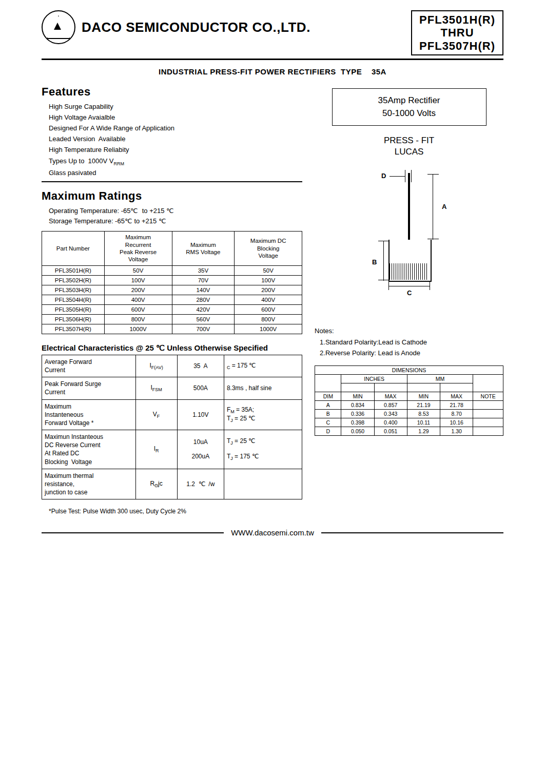DACO SEMICONDUCTOR CO.,LTD.
PFL3501H(R)
THRU
PFL3507H(R)
INDUSTRIAL PRESS-FIT POWER RECTIFIERS TYPE 35A
Features
High Surge Capability
High Voltage Avaialble
Designed For A Wide Range of Application
Leaded Version Available
High Temperature Reliabity
Types Up to 1000V VRRM
Glass pasivated
Maximum Ratings
Operating Temperature: -65℃ to +215 ℃
Storage Temperature: -65℃ to +215 ℃
| Part Number | Maximum Recurrent Peak Reverse Voltage | Maximum RMS Voltage | Maximum DC Blocking Voltage |
| --- | --- | --- | --- |
| PFL3501H(R) | 50V | 35V | 50V |
| PFL3502H(R) | 100V | 70V | 100V |
| PFL3503H(R) | 200V | 140V | 200V |
| PFL3504H(R) | 400V | 280V | 400V |
| PFL3505H(R) | 600V | 420V | 600V |
| PFL3506H(R) | 800V | 560V | 800V |
| PFL3507H(R) | 1000V | 700V | 1000V |
Electrical Characteristics @ 25 ℃ Unless Otherwise Specified
| Average Forward Current | I F(AV) | 35 A | C = 175 ℃ |
| Peak Forward Surge Current | I FSM | 500A | 8.3ms , half sine |
| Maximum Instanteneous Forward Voltage * | V F | 1.10V | F M = 35A; T J = 25 ℃ |
| Maximun Instanteous DC Reverse Current At Rated DC Blocking Voltage | I R | 10uA 200uA | T J = 25 ℃ T J = 175 ℃ |
| Maximum thermal resistance, junction to case | R Θ jc | 1.2 ℃ /w | |
*Pulse Test: Pulse Width 300 usec, Duty Cycle 2%
35Amp Rectifier
50-1000 Volts
PRESS - FIT
LUCAS
D
A
B
C
Notes:
1.Standard Polarity:Lead is Cathode
2.Reverse Polarity: Lead is Anode
| DIMENSIONS |
| --- |
| | INCHES | MM | |
| DIM | MIN | MAX | MIN | MAX | NOTE |
| A | 0.834 | 0.857 | 21.19 | 21.78 | |
| B | 0.336 | 0.343 | 8.53 | 8.70 | |
| C | 0.398 | 0.400 | 10.11 | 10.16 | |
| D | 0.050 | 0.051 | 1.29 | 1.30 | |
WWW.dacosemi.com.tw